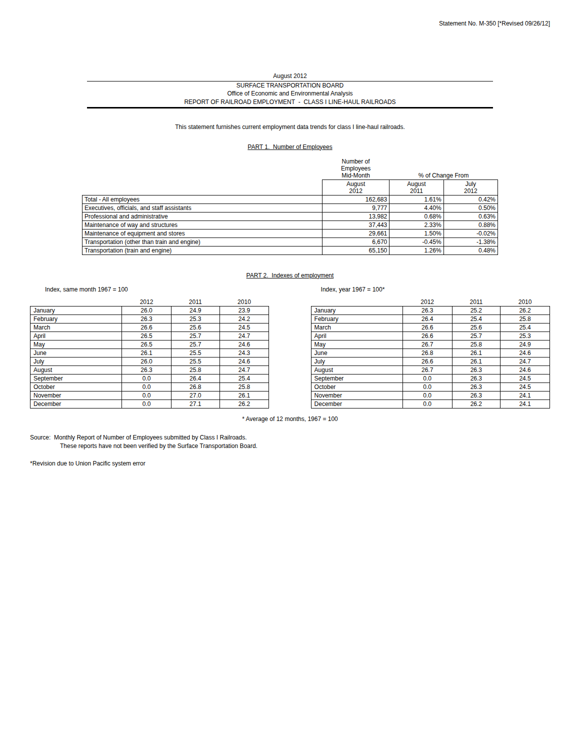Statement No. M-350 [*Revised 09/26/12]
August 2012
SURFACE TRANSPORTATION BOARD
Office of Economic and Environmental Analysis
REPORT OF RAILROAD EMPLOYMENT - CLASS I LINE-HAUL RAILROADS
This statement furnishes current employment data trends for class I line-haul railroads.
PART 1. Number of Employees
| | Number of Employees Mid-Month | % of Change From |
| | August 2012 | August 2011 | July 2012 |
| Total - All employees | 162,683 | 1.61% | 0.42% |
| Executives, officials, and staff assistants | 9,777 | 4.40% | 0.50% |
| Professional and administrative | 13,982 | 0.68% | 0.63% |
| Maintenance of way and structures | 37,443 | 2.33% | 0.88% |
| Maintenance of equipment and stores | 29,661 | 1.50% | -0.02% |
| Transportation (other than train and engine) | 6,670 | -0.45% | -1.38% |
| Transportation (train and engine) | 65,150 | 1.26% | 0.48% |
PART 2. Indexes of employment
Index, same month 1967 = 100
| | 2012 | 2011 | 2010 |
| January | 26.0 | 24.9 | 23.9 |
| February | 26.3 | 25.3 | 24.2 |
| March | 26.6 | 25.6 | 24.5 |
| April | 26.5 | 25.7 | 24.7 |
| May | 26.5 | 25.7 | 24.6 |
| June | 26.1 | 25.5 | 24.3 |
| July | 26.0 | 25.5 | 24.6 |
| August | 26.3 | 25.8 | 24.7 |
| September | 0.0 | 26.4 | 25.4 |
| October | 0.0 | 26.8 | 25.8 |
| November | 0.0 | 27.0 | 26.1 |
| December | 0.0 | 27.1 | 26.2 |
Index, year 1967 = 100*
| | 2012 | 2011 | 2010 |
| January | 26.3 | 25.2 | 26.2 |
| February | 26.4 | 25.4 | 25.8 |
| March | 26.6 | 25.6 | 25.4 |
| April | 26.6 | 25.7 | 25.3 |
| May | 26.7 | 25.8 | 24.9 |
| June | 26.8 | 26.1 | 24.6 |
| July | 26.6 | 26.1 | 24.7 |
| August | 26.7 | 26.3 | 24.6 |
| September | 0.0 | 26.3 | 24.5 |
| October | 0.0 | 26.3 | 24.5 |
| November | 0.0 | 26.3 | 24.1 |
| December | 0.0 | 26.2 | 24.1 |
* Average of 12 months, 1967 = 100
Source: Monthly Report of Number of Employees submitted by Class I Railroads. These reports have not been verified by the Surface Transportation Board.
*Revision due to Union Pacific system error